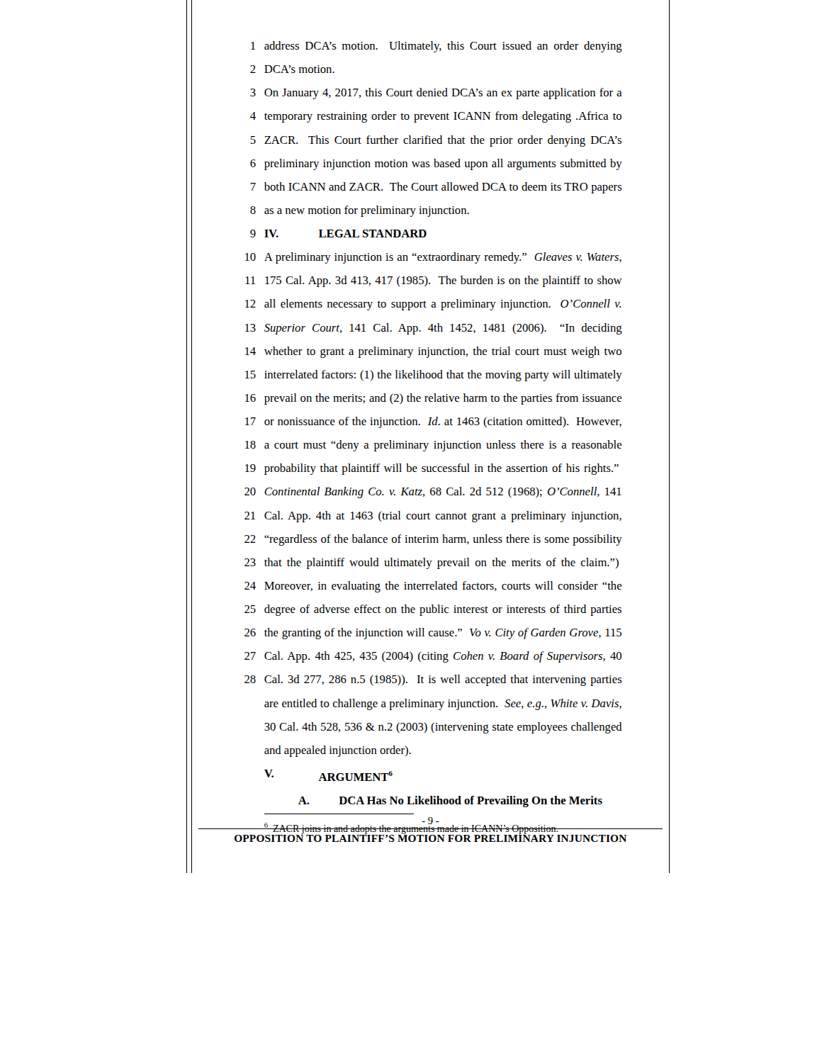1
2
3
4
5
6
7
8
9
10
11
12
13
14
15
16
17
18
19
20
21
22
23
24
25
26
27
28
address DCA’s motion. Ultimately, this Court issued an order denying DCA’s motion.
On January 4, 2017, this Court denied DCA’s an ex parte application for a temporary restraining order to prevent ICANN from delegating .Africa to ZACR. This Court further clarified that the prior order denying DCA’s preliminary injunction motion was based upon all arguments submitted by both ICANN and ZACR. The Court allowed DCA to deem its TRO papers as a new motion for preliminary injunction.
IV.
LEGAL STANDARD
A preliminary injunction is an “extraordinary remedy.” Gleaves v. Waters, 175 Cal. App. 3d 413, 417 (1985). The burden is on the plaintiff to show all elements necessary to support a preliminary injunction. O’Connell v. Superior Court, 141 Cal. App. 4th 1452, 1481 (2006). “In deciding whether to grant a preliminary injunction, the trial court must weigh two interrelated factors: (1) the likelihood that the moving party will ultimately prevail on the merits; and (2) the relative harm to the parties from issuance or nonissuance of the injunction. Id. at 1463 (citation omitted). However, a court must “deny a preliminary injunction unless there is a reasonable probability that plaintiff will be successful in the assertion of his rights.” Continental Banking Co. v. Katz, 68 Cal. 2d 512 (1968); O’Connell, 141 Cal. App. 4th at 1463 (trial court cannot grant a preliminary injunction, “regardless of the balance of interim harm, unless there is some possibility that the plaintiff would ultimately prevail on the merits of the claim.”) Moreover, in evaluating the interrelated factors, courts will consider “the degree of adverse effect on the public interest or interests of third parties the granting of the injunction will cause.” Vo v. City of Garden Grove, 115 Cal. App. 4th 425, 435 (2004) (citing Cohen v. Board of Supervisors, 40 Cal. 3d 277, 286 n.5 (1985)). It is well accepted that intervening parties are entitled to challenge a preliminary injunction. See, e.g., White v. Davis, 30 Cal. 4th 528, 536 & n.2 (2003) (intervening state employees challenged and appealed injunction order).
V.
ARGUMENT6
A.
DCA Has No Likelihood of Prevailing On the Merits
6 ZACR joins in and adopts the arguments made in ICANN’s Opposition.
- 9 -
OPPOSITION TO PLAINTIFF’S MOTION FOR PRELIMINARY INJUNCTION